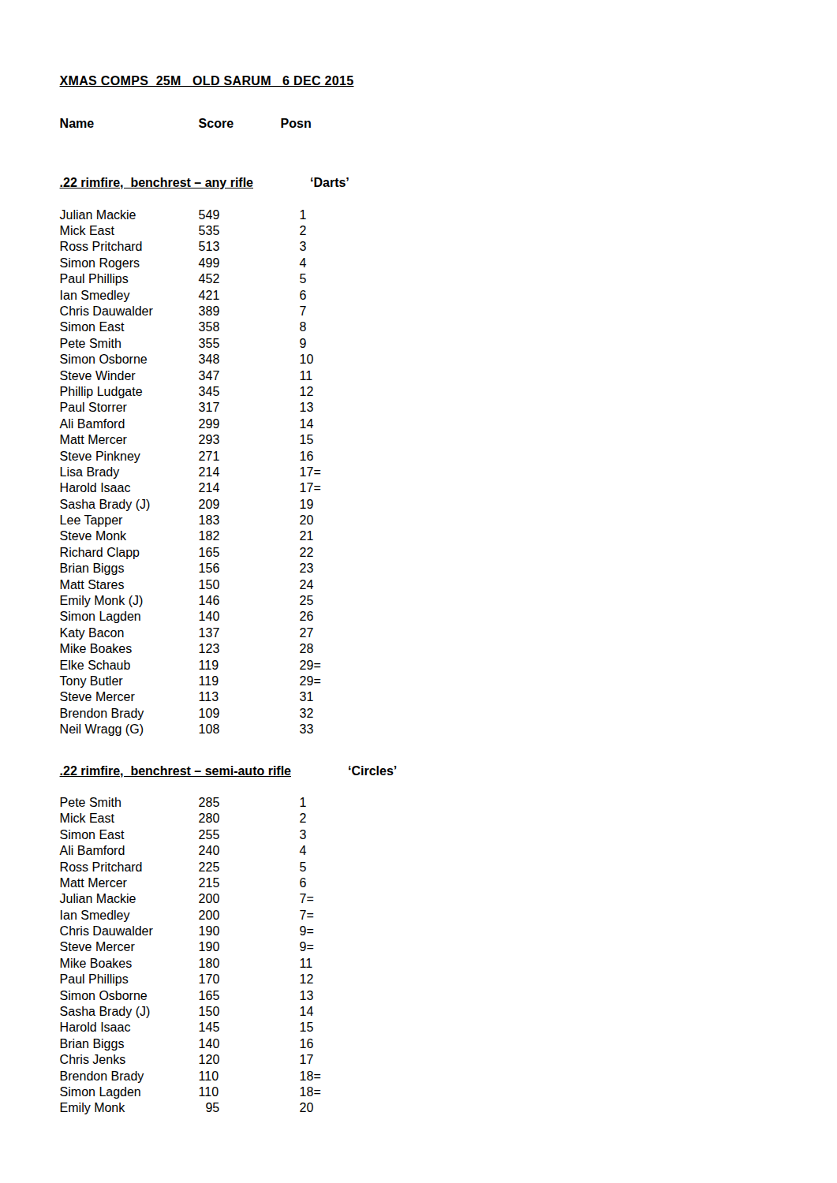XMAS COMPS 25M OLD SARUM 6 DEC 2015
| Name | Score | Posn |
| --- | --- | --- |
.22 rimfire, benchrest – any rifle‘Darts’
| Julian Mackie | 549 | 1 |
| Mick East | 535 | 2 |
| Ross Pritchard | 513 | 3 |
| Simon Rogers | 499 | 4 |
| Paul Phillips | 452 | 5 |
| Ian Smedley | 421 | 6 |
| Chris Dauwalder | 389 | 7 |
| Simon East | 358 | 8 |
| Pete Smith | 355 | 9 |
| Simon Osborne | 348 | 10 |
| Steve Winder | 347 | 11 |
| Phillip Ludgate | 345 | 12 |
| Paul Storrer | 317 | 13 |
| Ali Bamford | 299 | 14 |
| Matt Mercer | 293 | 15 |
| Steve Pinkney | 271 | 16 |
| Lisa Brady | 214 | 17= |
| Harold Isaac | 214 | 17= |
| Sasha Brady (J) | 209 | 19 |
| Lee Tapper | 183 | 20 |
| Steve Monk | 182 | 21 |
| Richard Clapp | 165 | 22 |
| Brian Biggs | 156 | 23 |
| Matt Stares | 150 | 24 |
| Emily Monk (J) | 146 | 25 |
| Simon Lagden | 140 | 26 |
| Katy Bacon | 137 | 27 |
| Mike Boakes | 123 | 28 |
| Elke Schaub | 119 | 29= |
| Tony Butler | 119 | 29= |
| Steve Mercer | 113 | 31 |
| Brendon Brady | 109 | 32 |
| Neil Wragg (G) | 108 | 33 |
.22 rimfire, benchrest – semi-auto rifle‘Circles’
| Pete Smith | 285 | 1 |
| Mick East | 280 | 2 |
| Simon East | 255 | 3 |
| Ali Bamford | 240 | 4 |
| Ross Pritchard | 225 | 5 |
| Matt Mercer | 215 | 6 |
| Julian Mackie | 200 | 7= |
| Ian Smedley | 200 | 7= |
| Chris Dauwalder | 190 | 9= |
| Steve Mercer | 190 | 9= |
| Mike Boakes | 180 | 11 |
| Paul Phillips | 170 | 12 |
| Simon Osborne | 165 | 13 |
| Sasha Brady (J) | 150 | 14 |
| Harold Isaac | 145 | 15 |
| Brian Biggs | 140 | 16 |
| Chris Jenks | 120 | 17 |
| Brendon Brady | 110 | 18= |
| Simon Lagden | 110 | 18= |
| Emily Monk | 95 | 20 |